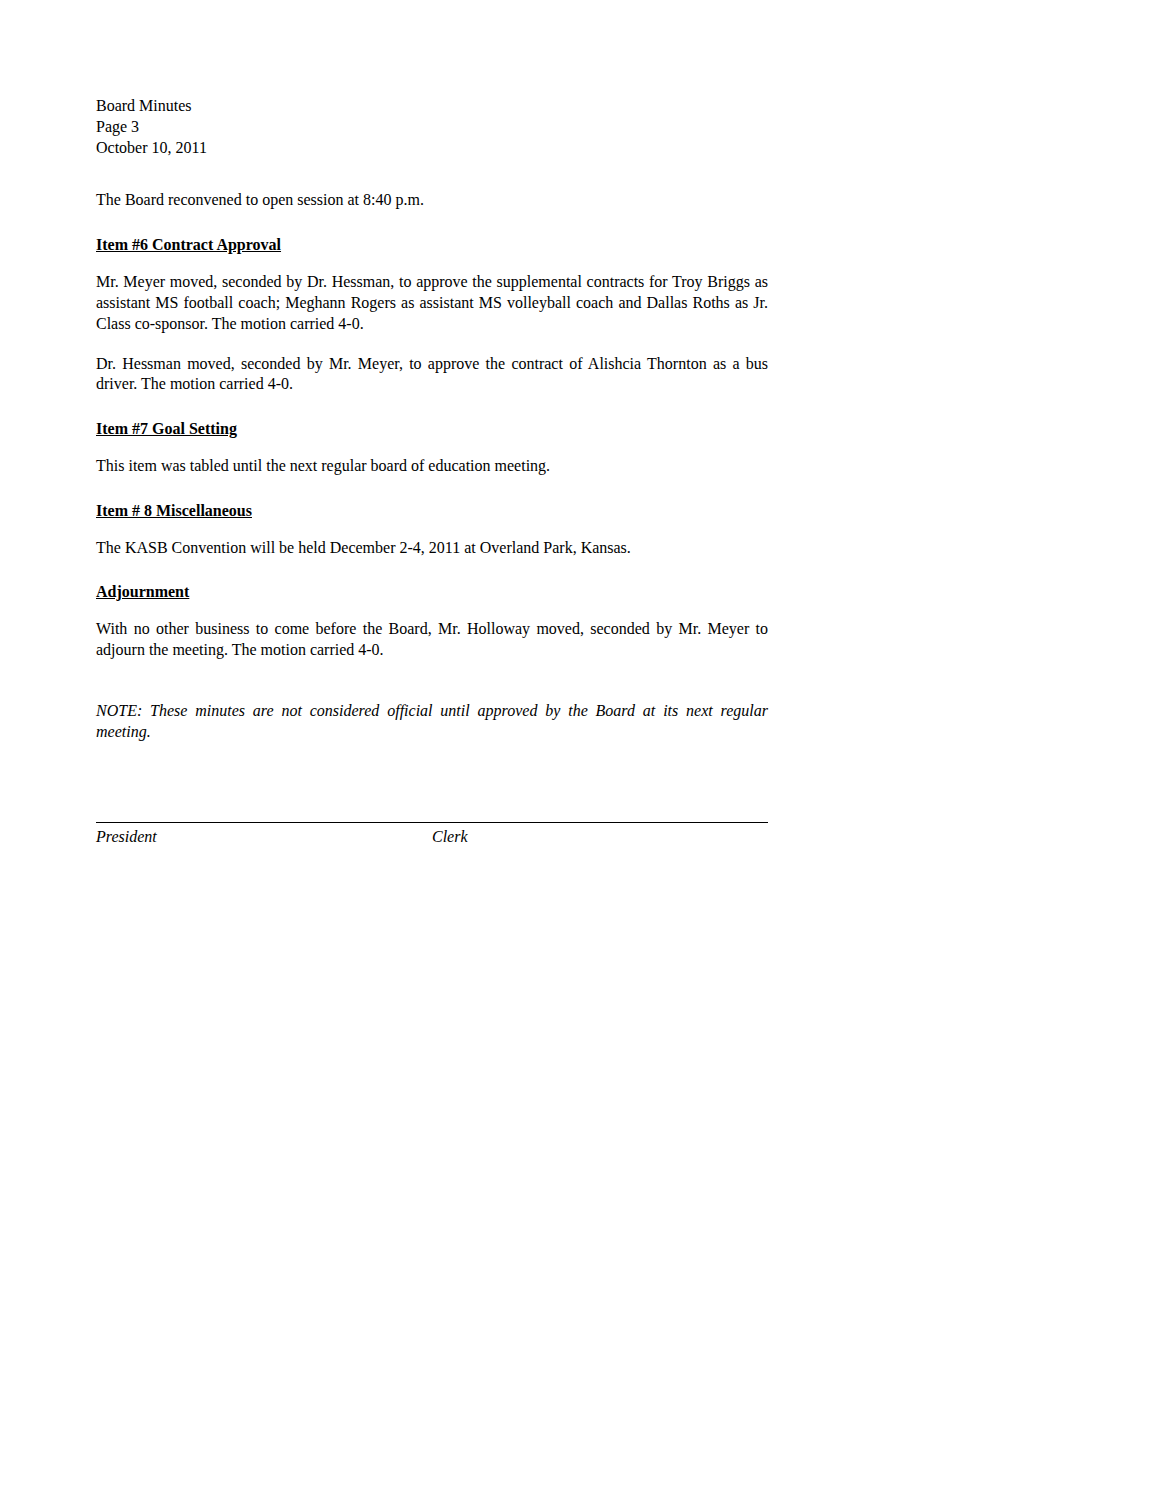Board Minutes
Page 3
October 10, 2011
The Board reconvened to open session at 8:40 p.m.
Item #6 Contract Approval
Mr. Meyer moved, seconded by Dr. Hessman, to approve the supplemental contracts for Troy Briggs as assistant MS football coach; Meghann Rogers as assistant MS volleyball coach and Dallas Roths as Jr. Class co-sponsor. The motion carried 4-0.
Dr. Hessman moved, seconded by Mr. Meyer, to approve the contract of Alishcia Thornton as a bus driver. The motion carried 4-0.
Item #7 Goal Setting
This item was tabled until the next regular board of education meeting.
Item # 8 Miscellaneous
The KASB Convention will be held December 2-4, 2011 at Overland Park, Kansas.
Adjournment
With no other business to come before the Board, Mr. Holloway moved, seconded by Mr. Meyer to adjourn the meeting. The motion carried 4-0.
NOTE: These minutes are not considered official until approved by the Board at its next regular meeting.
President Clerk